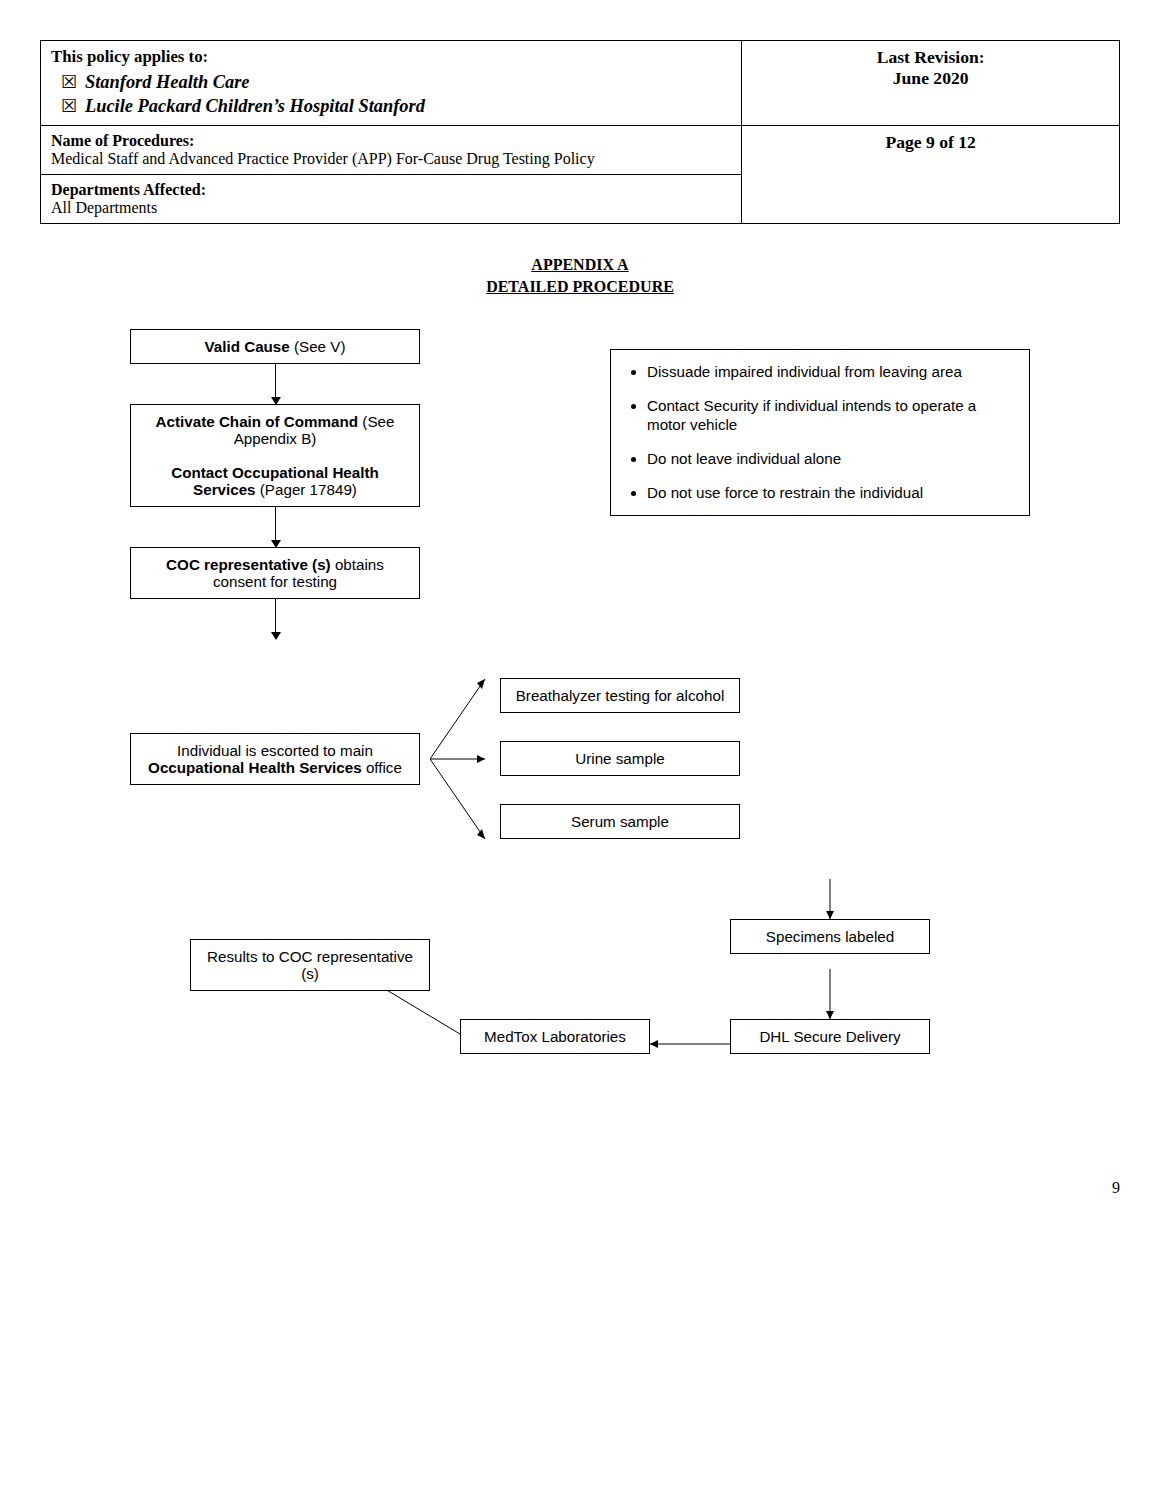| This policy applies to: Stanford Health Care Lucile Packard Children’s Hospital Stanford | Last Revision: June 2020 |
| Name of Procedures: Medical Staff and Advanced Practice Provider (APP) For-Cause Drug Testing Policy | Page 9 of 12 |
| Departments Affected: All Departments |
APPENDIX A
DETAILED PROCEDURE
Valid Cause (See V)
Activate Chain of Command (See Appendix B)
Contact Occupational Health Services (Pager 17849)
COC representative (s) obtains consent for testing
Dissuade impaired individual from leaving area
Contact Security if individual intends to operate a motor vehicle
Do not leave individual alone
Do not use force to restrain the individual
Individual is escorted to main Occupational Health Services office
Breathalyzer testing for alcohol
Urine sample
Serum sample
Specimens labeled
DHL Secure Delivery
MedTox Laboratories
Results to COC representative (s)
9